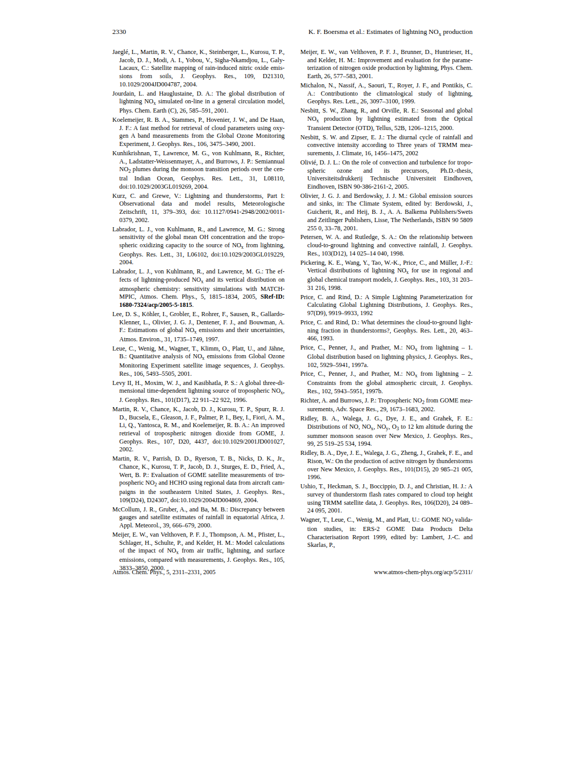2330
K. F. Boersma et al.: Estimates of lightning NOx production
Jaeglé, L., Martin, R. V., Chance, K., Steinberger, L., Kurosu, T. P., Jacob, D. J., Modi, A. I., Yobou, V., Sigha-Nkamdjou, L., Galy-Lacaux, C.: Satellite mapping of rain-induced nitric oxide emissions from soils, J. Geophys. Res., 109, D21310, 10.1029/2004JD004787, 2004.
Jourdain, L. and Hauglustaine, D. A.: The global distribution of lightning NOx simulated on-line in a general circulation model, Phys. Chem. Earth (C), 26, 585–591, 2001.
Koelemeijer, R. B. A., Stammes, P., Hovenier, J. W., and De Haan, J. F.: A fast method for retrieval of cloud parameters using oxygen A band measurements from the Global Ozone Monitoring Experiment, J. Geophys. Res., 106, 3475–3490, 2001.
Kunhikrishnan, T., Lawrence, M. G., von Kuhlmann, R., Richter, A., Ladstatter-Weissenmayer, A., and Burrows, J. P.: Semiannual NO2 plumes during the monsoon transition periods over the central Indian Ocean, Geophys. Res. Lett., 31, L08110, doi:10.1029/2003GL019269, 2004.
Kurz, C. and Grewe, V.: Lightning and thunderstorms, Part I: Observational data and model results, Meteorologische Zeitschrift, 11, 379–393, doi: 10.1127/0941-2948/2002/0011-0379, 2002.
Labrador, L. J., von Kuhlmann, R., and Lawrence, M. G.: Strong sensitivity of the global mean OH concentration and the tropospheric oxidizing capacity to the source of NOx from lightning, Geophys. Res. Lett., 31, L06102, doi:10.1029/2003GL019229, 2004.
Labrador, L. J., von Kuhlmann, R., and Lawrence, M. G.: The effects of lightning-produced NOx and its vertical distribution on atmospheric chemistry: sensitivity simulations with MATCH-MPIC, Atmos. Chem. Phys., 5, 1815–1834, 2005, SRef-ID: 1680-7324/acp/2005-5-1815.
Lee, D. S., Köhler, I., Grobler, E., Rohrer, F., Sausen, R., Gallardo-Klenner, L., Olivier, J. G. J., Dentener, F. J., and Bouwman, A. F.: Estimations of global NOx emissions and their uncertainties, Atmos. Environ., 31, 1735–1749, 1997.
Leue, C., Wenig, M., Wagner, T., Klimm, O., Platt, U., and Jähne, B.: Quantitative analysis of NOx emissions from Global Ozone Monitoring Experiment satellite image sequences, J. Geophys. Res., 106, 5493–5505, 2001.
Levy II, H., Moxim, W. J., and Kasibhatla, P. S.: A global three-dimensional time-dependent lightning source of tropospheric NOx, J. Geophys. Res., 101(D17), 22 911–22 922, 1996.
Martin, R. V., Chance, K., Jacob, D. J., Kurosu, T. P., Spurr, R. J. D., Bucsela, E., Gleason, J. F., Palmer, P. I., Bey, I., Fiori, A. M., Li, Q., Yantosca, R. M., and Koelemeijer, R. B. A.: An improved retrieval of tropospheric nitrogen dioxide from GOME, J. Geophys. Res., 107, D20, 4437, doi:10.1029/2001JD001027, 2002.
Martin, R. V., Parrish, D. D., Ryerson, T. B., Nicks, D. K., Jr., Chance, K., Kurosu, T. P., Jacob, D. J., Sturges, E. D., Fried, A., Wert, B. P.: Evaluation of GOME satellite measurements of tropospheric NO2 and HCHO using regional data from aircraft campaigns in the southeastern United States, J. Geophys. Res., 109(D24), D24307, doi:10.1029/2004JD004869, 2004.
McCollum, J. R., Gruber, A., and Ba, M. B.: Discrepancy between gauges and satellite estimates of rainfall in equatorial Africa, J. Appl. Meteorol., 39, 666–679, 2000.
Meijer, E. W., van Velthoven, P. F. J., Thompson, A. M., Pfister, L., Schlager, H., Schulte, P., and Kelder, H. M.: Model calculations of the impact of NOx from air traffic, lightning, and surface emissions, compared with measurements, J. Geophys. Res., 105, 3833–3850, 2000.
Meijer, E. W., van Velthoven, P. F. J., Brunner, D., Huntrieser, H., and Kelder, H. M.: Improvement and evaluation for the parameterization of nitrogen oxide production by lightning, Phys. Chem. Earth, 26, 577–583, 2001.
Michalon, N., Nassif, A., Saouri, T., Royer, J. F., and Pontikis, C. A.: Contributionto the climatological study of lightning, Geophys. Res. Lett., 26, 3097–3100, 1999.
Nesbitt, S. W., Zhang, R., and Orville, R. E.: Seasonal and global NOx production by lightning estimated from the Optical Transient Detector (OTD), Tellus, 52B, 1206–1215, 2000.
Nesbitt, S. W. and Zipser, E. J.: The diurnal cycle of rainfall and convective intensity according to Three years of TRMM measurements, J. Climate, 16, 1456–1475, 2002
Olivié, D. J. L.: On the role of convection and turbulence for tropospheric ozone and its precursors, Ph.D.-thesis, Universiteitsdrukkerij Technische Universiteit Eindhoven, Eindhoven, ISBN 90-386-2161-2, 2005.
Olivier, J. G. J. and Berdowsky, J. J. M.: Global emission sources and sinks, in: The Climate System, edited by: Berdowski, J., Guicherit, R., and Heij, B. J., A. A. Balkema Publishers/Swets and Zeitlinger Publishers, Lisse, The Netherlands, ISBN 90 5809 255 0, 33–78, 2001.
Petersen, W. A. and Rutledge, S. A.: On the relationship between cloud-to-ground lightning and convective rainfall, J. Geophys. Res., 103(D12), 14 025–14 040, 1998.
Pickering, K. E., Wang, Y., Tao, W.-K., Price, C., and Müller, J.-F.: Vertical distributions of lightning NOx for use in regional and global chemical transport models, J. Geophys. Res., 103, 31 203–31 216, 1998.
Price, C. and Rind, D.: A Simple Lightning Parameterization for Calculating Global Lightning Distributions, J. Geophys. Res., 97(D9), 9919–9933, 1992
Price, C. and Rind, D.: What determines the cloud-to-ground lightning fraction in thunderstorms?, Geophys. Res. Lett., 20, 463–466, 1993.
Price, C., Penner, J., and Prather, M.: NOx from lightning – 1. Global distribution based on lightning physics, J. Geophys. Res., 102, 5929–5941, 1997a.
Price, C., Penner, J., and Prather, M.: NOx from lightning – 2. Constraints from the global atmospheric circuit, J. Geophys. Res., 102, 5943–5951, 1997b.
Richter, A. and Burrows, J. P.: Tropospheric NO2 from GOME measurements, Adv. Space Res., 29, 1673–1683, 2002.
Ridley, B. A., Walega, J. G., Dye, J. E., and Grahek, F. E.: Distributions of NO, NOx, NOy, O3 to 12 km altitude during the summer monsoon season over New Mexico, J. Geophys. Res., 99, 25 519–25 534, 1994.
Ridley, B. A., Dye, J. E., Walega, J. G., Zheng, J., Grahek, F. E., and Rison, W.: On the production of active nitrogen by thunderstorms over New Mexico, J. Geophys. Res., 101(D15), 20 985–21 005, 1996.
Ushio, T., Heckman, S. J., Boccippio, D. J., and Christian, H. J.: A survey of thunderstorm flash rates compared to cloud top height using TRMM satellite data, J. Geophys. Res, 106(D20), 24 089–24 095, 2001.
Wagner, T., Leue, C., Wenig, M., and Platt, U.: GOME NO2 validation studies, in: ERS-2 GOME Data Products Delta Characterisation Report 1999, edited by: Lambert, J.-C. and Skarlas, P.,
Atmos. Chem. Phys., 5, 2311–2331, 2005
www.atmos-chem-phys.org/acp/5/2311/